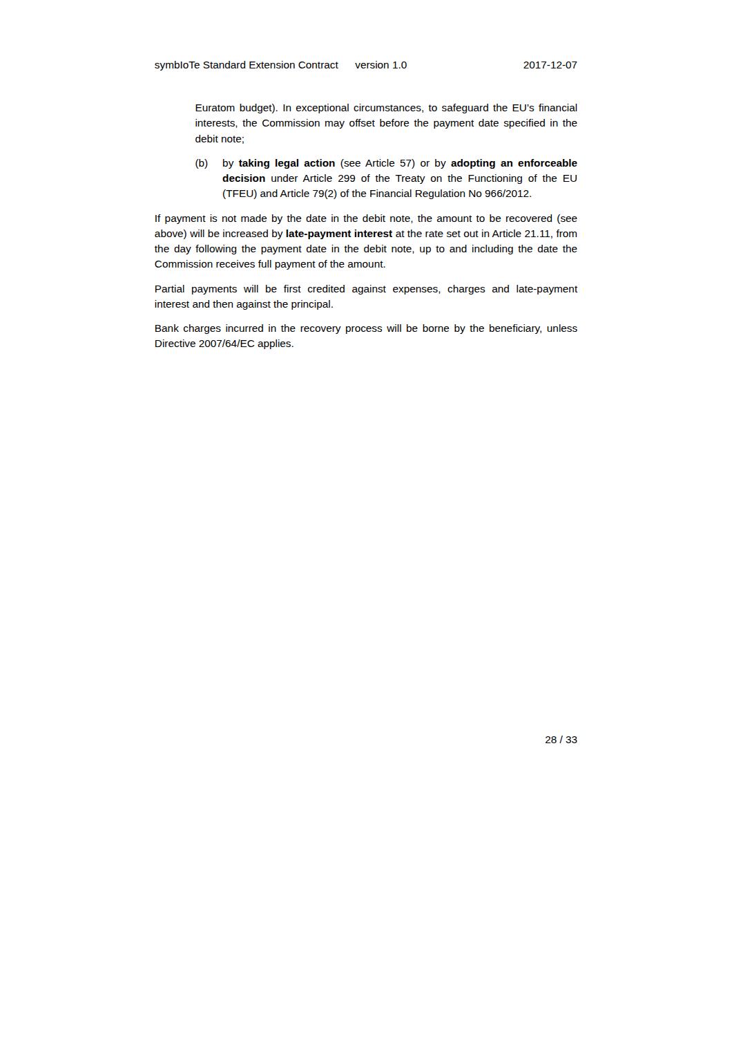symbIoTe Standard Extension Contract version 1.0
2017-12-07
Euratom budget). In exceptional circumstances, to safeguard the EU’s financial interests, the Commission may offset before the payment date specified in the debit note;
(b) by taking legal action (see Article 57) or by adopting an enforceable decision under Article 299 of the Treaty on the Functioning of the EU (TFEU) and Article 79(2) of the Financial Regulation No 966/2012.
If payment is not made by the date in the debit note, the amount to be recovered (see above) will be increased by late-payment interest at the rate set out in Article 21.11, from the day following the payment date in the debit note, up to and including the date the Commission receives full payment of the amount.
Partial payments will be first credited against expenses, charges and late-payment interest and then against the principal.
Bank charges incurred in the recovery process will be borne by the beneficiary, unless Directive 2007/64/EC applies.
28 / 33